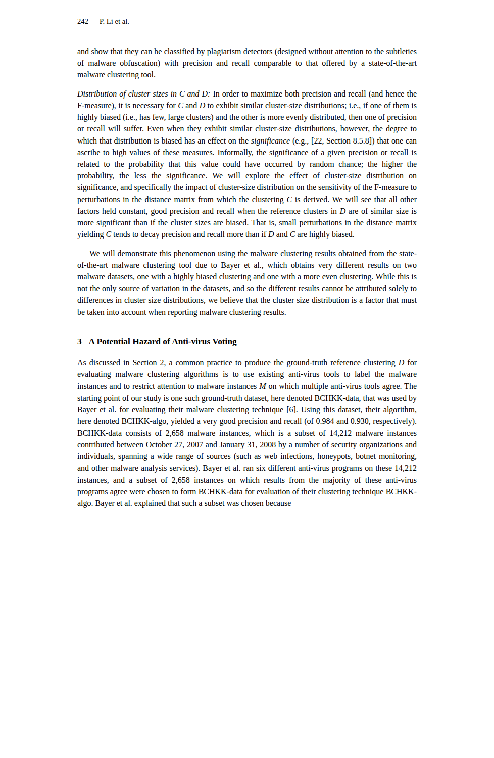242 P. Li et al.
and show that they can be classified by plagiarism detectors (designed without attention to the subtleties of malware obfuscation) with precision and recall comparable to that offered by a state-of-the-art malware clustering tool.
Distribution of cluster sizes in C and D: In order to maximize both precision and recall (and hence the F-measure), it is necessary for C and D to exhibit similar cluster-size distributions; i.e., if one of them is highly biased (i.e., has few, large clusters) and the other is more evenly distributed, then one of precision or recall will suffer. Even when they exhibit similar cluster-size distributions, however, the degree to which that distribution is biased has an effect on the significance (e.g., [22, Section 8.5.8]) that one can ascribe to high values of these measures. Informally, the significance of a given precision or recall is related to the probability that this value could have occurred by random chance; the higher the probability, the less the significance. We will explore the effect of cluster-size distribution on significance, and specifically the impact of cluster-size distribution on the sensitivity of the F-measure to perturbations in the distance matrix from which the clustering C is derived. We will see that all other factors held constant, good precision and recall when the reference clusters in D are of similar size is more significant than if the cluster sizes are biased. That is, small perturbations in the distance matrix yielding C tends to decay precision and recall more than if D and C are highly biased.
We will demonstrate this phenomenon using the malware clustering results obtained from the state-of-the-art malware clustering tool due to Bayer et al., which obtains very different results on two malware datasets, one with a highly biased clustering and one with a more even clustering. While this is not the only source of variation in the datasets, and so the different results cannot be attributed solely to differences in cluster size distributions, we believe that the cluster size distribution is a factor that must be taken into account when reporting malware clustering results.
3 A Potential Hazard of Anti-virus Voting
As discussed in Section 2, a common practice to produce the ground-truth reference clustering D for evaluating malware clustering algorithms is to use existing anti-virus tools to label the malware instances and to restrict attention to malware instances M on which multiple anti-virus tools agree. The starting point of our study is one such ground-truth dataset, here denoted BCHKK-data, that was used by Bayer et al. for evaluating their malware clustering technique [6]. Using this dataset, their algorithm, here denoted BCHKK-algo, yielded a very good precision and recall (of 0.984 and 0.930, respectively). BCHKK-data consists of 2,658 malware instances, which is a subset of 14,212 malware instances contributed between October 27, 2007 and January 31, 2008 by a number of security organizations and individuals, spanning a wide range of sources (such as web infections, honeypots, botnet monitoring, and other malware analysis services). Bayer et al. ran six different anti-virus programs on these 14,212 instances, and a subset of 2,658 instances on which results from the majority of these anti-virus programs agree were chosen to form BCHKK-data for evaluation of their clustering technique BCHKK-algo. Bayer et al. explained that such a subset was chosen because